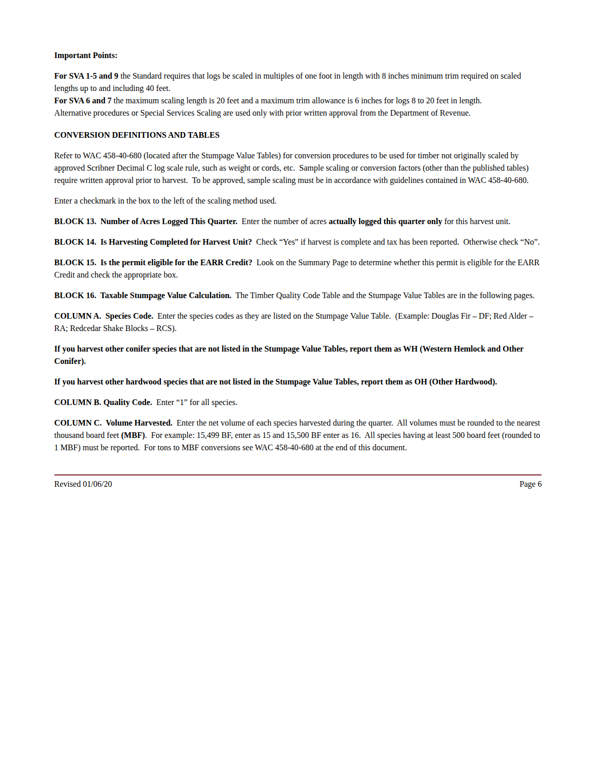Important Points:
For SVA 1-5 and 9 the Standard requires that logs be scaled in multiples of one foot in length with 8 inches minimum trim required on scaled lengths up to and including 40 feet.
For SVA 6 and 7 the maximum scaling length is 20 feet and a maximum trim allowance is 6 inches for logs 8 to 20 feet in length.
Alternative procedures or Special Services Scaling are used only with prior written approval from the Department of Revenue.
CONVERSION DEFINITIONS AND TABLES
Refer to WAC 458-40-680 (located after the Stumpage Value Tables) for conversion procedures to be used for timber not originally scaled by approved Scribner Decimal C log scale rule, such as weight or cords, etc. Sample scaling or conversion factors (other than the published tables) require written approval prior to harvest. To be approved, sample scaling must be in accordance with guidelines contained in WAC 458-40-680.
Enter a checkmark in the box to the left of the scaling method used.
BLOCK 13. Number of Acres Logged This Quarter. Enter the number of acres actually logged this quarter only for this harvest unit.
BLOCK 14. Is Harvesting Completed for Harvest Unit? Check “Yes” if harvest is complete and tax has been reported. Otherwise check “No”.
BLOCK 15. Is the permit eligible for the EARR Credit? Look on the Summary Page to determine whether this permit is eligible for the EARR Credit and check the appropriate box.
BLOCK 16. Taxable Stumpage Value Calculation. The Timber Quality Code Table and the Stumpage Value Tables are in the following pages.
COLUMN A. Species Code. Enter the species codes as they are listed on the Stumpage Value Table. (Example: Douglas Fir – DF; Red Alder – RA; Redcedar Shake Blocks – RCS).
If you harvest other conifer species that are not listed in the Stumpage Value Tables, report them as WH (Western Hemlock and Other Conifer).
If you harvest other hardwood species that are not listed in the Stumpage Value Tables, report them as OH (Other Hardwood).
COLUMN B. Quality Code. Enter “1” for all species.
COLUMN C. Volume Harvested. Enter the net volume of each species harvested during the quarter. All volumes must be rounded to the nearest thousand board feet (MBF). For example: 15,499 BF, enter as 15 and 15,500 BF enter as 16. All species having at least 500 board feet (rounded to 1 MBF) must be reported. For tons to MBF conversions see WAC 458-40-680 at the end of this document.
Revised 01/06/20 Page 6